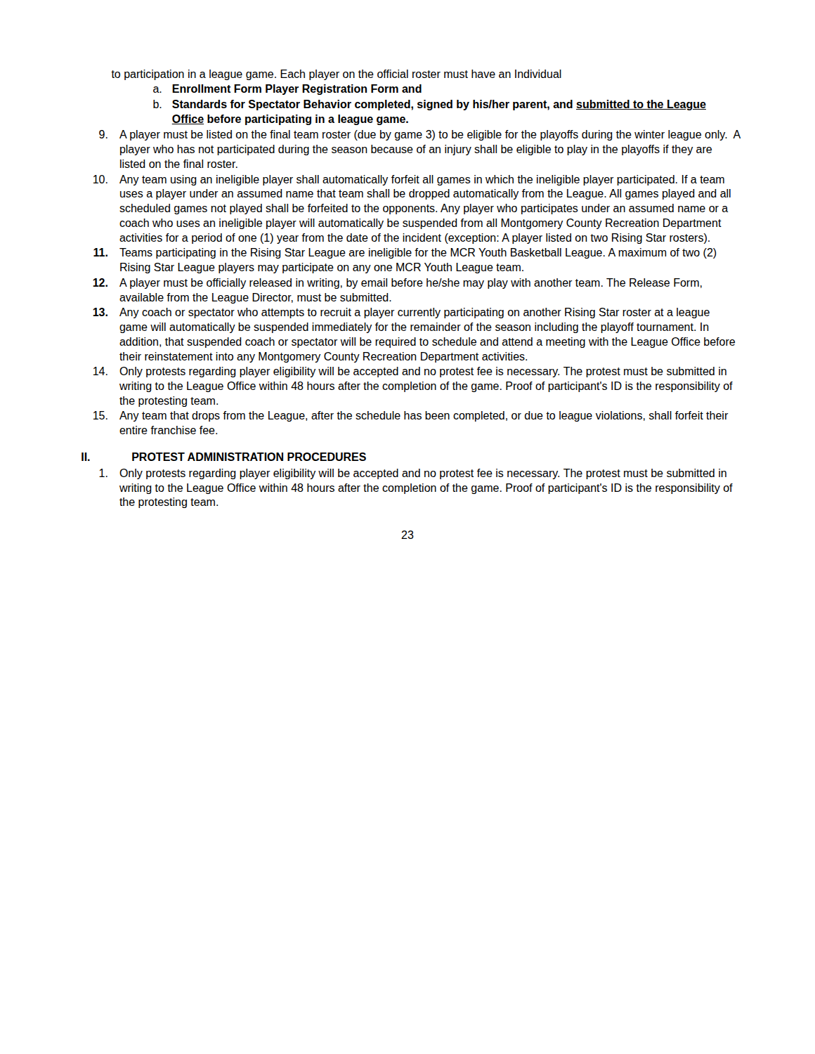to participation in a league game. Each player on the official roster must have an Individual
Enrollment Form Player Registration Form and
Standards for Spectator Behavior completed, signed by his/her parent, and submitted to the League Office before participating in a league game.
A player must be listed on the final team roster (due by game 3) to be eligible for the playoffs during the winter league only. A player who has not participated during the season because of an injury shall be eligible to play in the playoffs if they are listed on the final roster.
Any team using an ineligible player shall automatically forfeit all games in which the ineligible player participated. If a team uses a player under an assumed name that team shall be dropped automatically from the League. All games played and all scheduled games not played shall be forfeited to the opponents. Any player who participates under an assumed name or a coach who uses an ineligible player will automatically be suspended from all Montgomery County Recreation Department activities for a period of one (1) year from the date of the incident (exception: A player listed on two Rising Star rosters).
Teams participating in the Rising Star League are ineligible for the MCR Youth Basketball League. A maximum of two (2) Rising Star League players may participate on any one MCR Youth League team.
A player must be officially released in writing, by email before he/she may play with another team. The Release Form, available from the League Director, must be submitted.
Any coach or spectator who attempts to recruit a player currently participating on another Rising Star roster at a league game will automatically be suspended immediately for the remainder of the season including the playoff tournament. In addition, that suspended coach or spectator will be required to schedule and attend a meeting with the League Office before their reinstatement into any Montgomery County Recreation Department activities.
Only protests regarding player eligibility will be accepted and no protest fee is necessary. The protest must be submitted in writing to the League Office within 48 hours after the completion of the game. Proof of participant's ID is the responsibility of the protesting team.
Any team that drops from the League, after the schedule has been completed, or due to league violations, shall forfeit their entire franchise fee.
II. PROTEST ADMINISTRATION PROCEDURES
Only protests regarding player eligibility will be accepted and no protest fee is necessary. The protest must be submitted in writing to the League Office within 48 hours after the completion of the game. Proof of participant's ID is the responsibility of the protesting team.
23